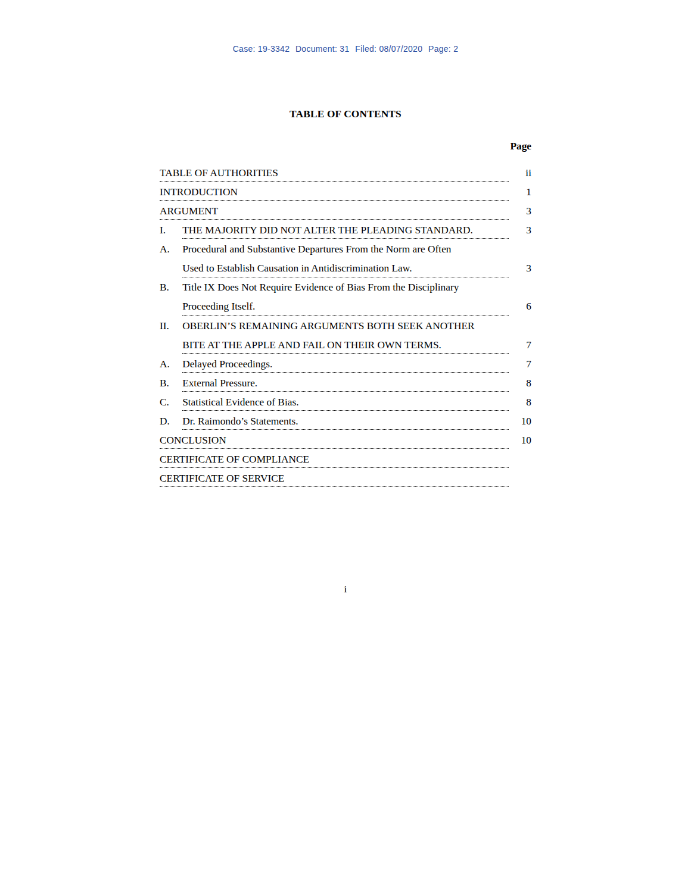Case: 19-3342 Document: 31 Filed: 08/07/2020 Page: 2
TABLE OF CONTENTS
Page
| TABLE OF AUTHORITIES | ii |
| INTRODUCTION | 1 |
| ARGUMENT | 3 |
| I. | THE MAJORITY DID NOT ALTER THE PLEADING STANDARD. | 3 |
| A. | Procedural and Substantive Departures From the Norm are Often | |
| | Used to Establish Causation in Antidiscrimination Law. | 3 |
| B. | Title IX Does Not Require Evidence of Bias From the Disciplinary | |
| | Proceeding Itself. | 6 |
| II. | OBERLIN’S REMAINING ARGUMENTS BOTH SEEK ANOTHER | |
| | BITE AT THE APPLE AND FAIL ON THEIR OWN TERMS. | 7 |
| A. | Delayed Proceedings. | 7 |
| B. | External Pressure. | 8 |
| C. | Statistical Evidence of Bias. | 8 |
| D. | Dr. Raimondo’s Statements. | 10 |
| CONCLUSION | 10 |
| CERTIFICATE OF COMPLIANCE | |
| CERTIFICATE OF SERVICE | |
i